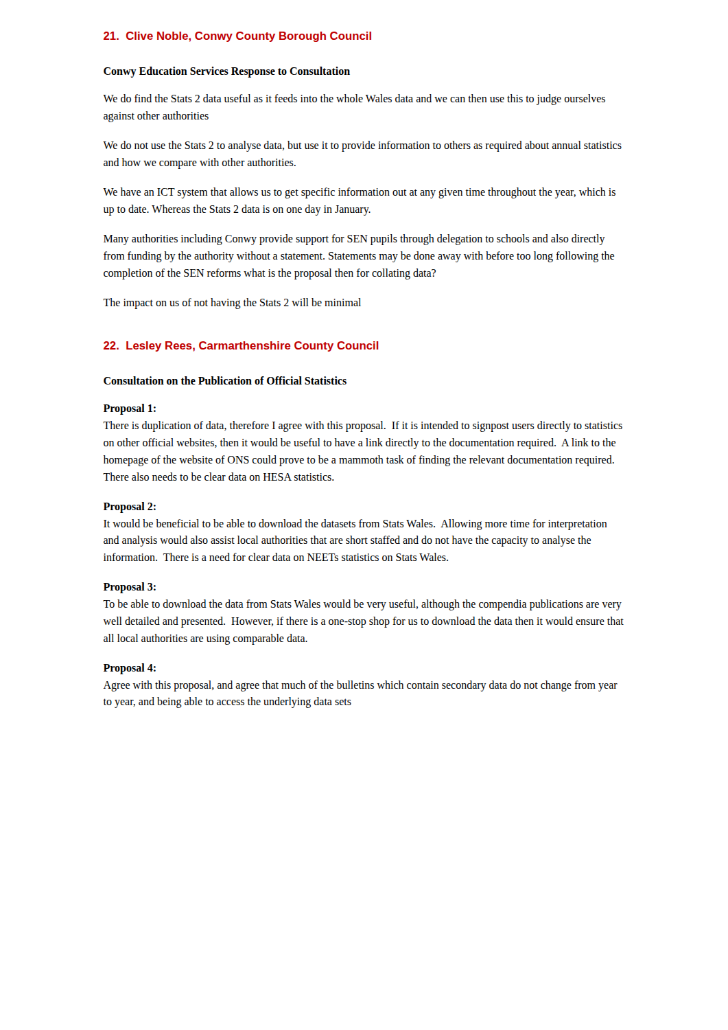21. Clive Noble, Conwy County Borough Council
Conwy Education Services Response to Consultation
We do find the Stats 2 data useful as it feeds into the whole Wales data and we can then use this to judge ourselves against other authorities
We do not use the Stats 2 to analyse data, but use it to provide information to others as required about annual statistics and how we compare with other authorities.
We have an ICT system that allows us to get specific information out at any given time throughout the year, which is up to date. Whereas the Stats 2 data is on one day in January.
Many authorities including Conwy provide support for SEN pupils through delegation to schools and also directly from funding by the authority without a statement. Statements may be done away with before too long following the completion of the SEN reforms what is the proposal then for collating data?
The impact on us of not having the Stats 2 will be minimal
22. Lesley Rees, Carmarthenshire County Council
Consultation on the Publication of Official Statistics
Proposal 1: There is duplication of data, therefore I agree with this proposal. If it is intended to signpost users directly to statistics on other official websites, then it would be useful to have a link directly to the documentation required. A link to the homepage of the website of ONS could prove to be a mammoth task of finding the relevant documentation required. There also needs to be clear data on HESA statistics.
Proposal 2: It would be beneficial to be able to download the datasets from Stats Wales. Allowing more time for interpretation and analysis would also assist local authorities that are short staffed and do not have the capacity to analyse the information. There is a need for clear data on NEETs statistics on Stats Wales.
Proposal 3: To be able to download the data from Stats Wales would be very useful, although the compendia publications are very well detailed and presented. However, if there is a one-stop shop for us to download the data then it would ensure that all local authorities are using comparable data.
Proposal 4: Agree with this proposal, and agree that much of the bulletins which contain secondary data do not change from year to year, and being able to access the underlying data sets